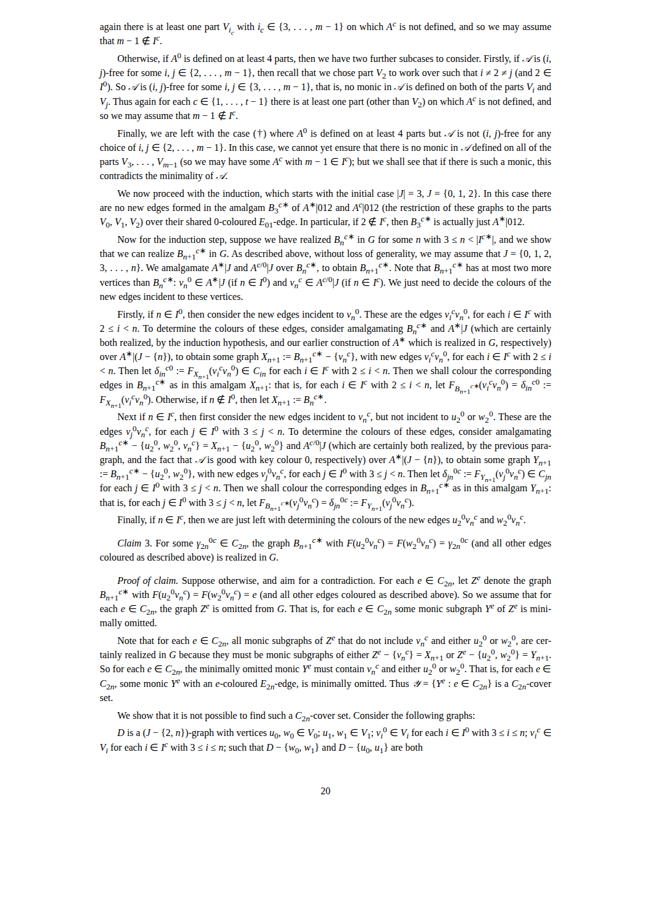again there is at least one part Vic with ic ∈ {3, . . . , m − 1} on which Ac is not defined, and so we may assume that m − 1 ∉ Ic.
Otherwise, if A0 is defined on at least 4 parts, then we have two further subcases to consider. Firstly, if 𝒜 is (i, j)-free for some i, j ∈ {2, . . . , m − 1}, then recall that we chose part V2 to work over such that i ≠ 2 ≠ j (and 2 ∈ I0). So 𝒜 is (i, j)-free for some i, j ∈ {3, . . . , m − 1}, that is, no monic in 𝒜 is defined on both of the parts Vi and Vj. Thus again for each c ∈ {1, . . . , t − 1} there is at least one part (other than V2) on which Ac is not defined, and so we may assume that m − 1 ∉ Ic.
Finally, we are left with the case (†) where A0 is defined on at least 4 parts but 𝒜 is not (i, j)-free for any choice of i, j ∈ {2, . . . , m − 1}. In this case, we cannot yet ensure that there is no monic in 𝒜 defined on all of the parts V3, . . . , Vm−1 (so we may have some Ac with m − 1 ∈ Ic); but we shall see that if there is such a monic, this contradicts the minimality of 𝒜.
We now proceed with the induction, which starts with the initial case |J| = 3, J = {0, 1, 2}. In this case there are no new edges formed in the amalgam B3c∗ of A∗|012 and Ac|012 (the restriction of these graphs to the parts V0, V1, V2) over their shared 0-coloured E01-edge. In particular, if 2 ∉ Ic, then B3c∗ is actually just A∗|012.
Now for the induction step, suppose we have realized Bnc∗ in G for some n with 3 ≤ n < |Ic∗|, and we show that we can realize Bn+1c∗ in G. As described above, without loss of generality, we may assume that J = {0, 1, 2, 3, . . . , n}. We amalgamate A∗|J and Ac/0|J over Bnc∗, to obtain Bn+1c∗. Note that Bn+1c∗ has at most two more vertices than Bnc∗: vn0 ∈ A∗|J (if n ∈ I0) and vnc ∈ Ac/0|J (if n ∈ Ic). We just need to decide the colours of the new edges incident to these vertices.
Firstly, if n ∈ I0, then consider the new edges incident to vn0. These are the edges vicvn0, for each i ∈ Ic with 2 ≤ i < n. To determine the colours of these edges, consider amalgamating Bnc∗ and A∗|J (which are certainly both realized, by the induction hypothesis, and our earlier construction of A∗ which is realized in G, respectively) over A∗|(J − {n}), to obtain some graph Xn+1 := Bn+1c∗ − {vnc}, with new edges vicvn0, for each i ∈ Ic with 2 ≤ i < n. Then let δinc0 := FXn+1(vicvn0) ∈ Cin for each i ∈ Ic with 2 ≤ i < n. Then we shall colour the corresponding edges in Bn+1c∗ as in this amalgam Xn+1: that is, for each i ∈ Ic with 2 ≤ i < n, let FBn+1c∗(vicvn0) = δinc0 := FXn+1(vicvn0). Otherwise, if n ∉ I0, then let Xn+1 := Bnc∗.
Next if n ∈ Ic, then first consider the new edges incident to vnc, but not incident to u20 or w20. These are the edges vj0vnc, for each j ∈ I0 with 3 ≤ j < n. To determine the colours of these edges, consider amalgamating Bn+1c∗ − {u20, w20, vnc} = Xn+1 − {u20, w20} and Ac/0|J (which are certainly both realized, by the previous paragraph, and the fact that 𝒜 is good with key colour 0, respectively) over A∗|(J − {n}), to obtain some graph Yn+1 := Bn+1c∗ − {u20, w20}, with new edges vj0vnc, for each j ∈ I0 with 3 ≤ j < n. Then let δjn0c := FYn+1(vj0vnc) ∈ Cjn for each j ∈ I0 with 3 ≤ j < n. Then we shall colour the corresponding edges in Bn+1c∗ as in this amalgam Yn+1: that is, for each j ∈ I0 with 3 ≤ j < n, let FBn+1c∗(vj0vnc) = δjn0c := FYn+1(vj0vnc).
Finally, if n ∈ Ic, then we are just left with determining the colours of the new edges u20vnc and w20vnc.
Claim 3. For some γ2n0c ∈ C2n, the graph Bn+1c∗ with F(u20vnc) = F(w20vnc) = γ2n0c (and all other edges coloured as described above) is realized in G.
Proof of claim. Suppose otherwise, and aim for a contradiction. For each e ∈ C2n, let Ze denote the graph Bn+1c∗ with F(u20vnc) = F(w20vnc) = e (and all other edges coloured as described above). So we assume that for each e ∈ C2n, the graph Ze is omitted from G. That is, for each e ∈ C2n some monic subgraph Ye of Ze is minimally omitted.
Note that for each e ∈ C2n, all monic subgraphs of Ze that do not include vnc and either u20 or w20, are certainly realized in G because they must be monic subgraphs of either Ze − {vnc} = Xn+1 or Ze − {u20, w20} = Yn+1. So for each e ∈ C2n, the minimally omitted monic Ye must contain vnc and either u20 or w20. That is, for each e ∈ C2n, some monic Ye with an e-coloured E2n-edge, is minimally omitted. Thus 𝒴 = {Ye : e ∈ C2n} is a C2n-cover set.
We show that it is not possible to find such a C2n-cover set. Consider the following graphs:
D is a (J − {2, n})-graph with vertices u0, w0 ∈ V0; u1, w1 ∈ V1; vi0 ∈ Vi for each i ∈ I0 with 3 ≤ i ≤ n; vic ∈ Vi for each i ∈ Ic with 3 ≤ i ≤ n; such that D − {w0, w1} and D − {u0, u1} are both
20